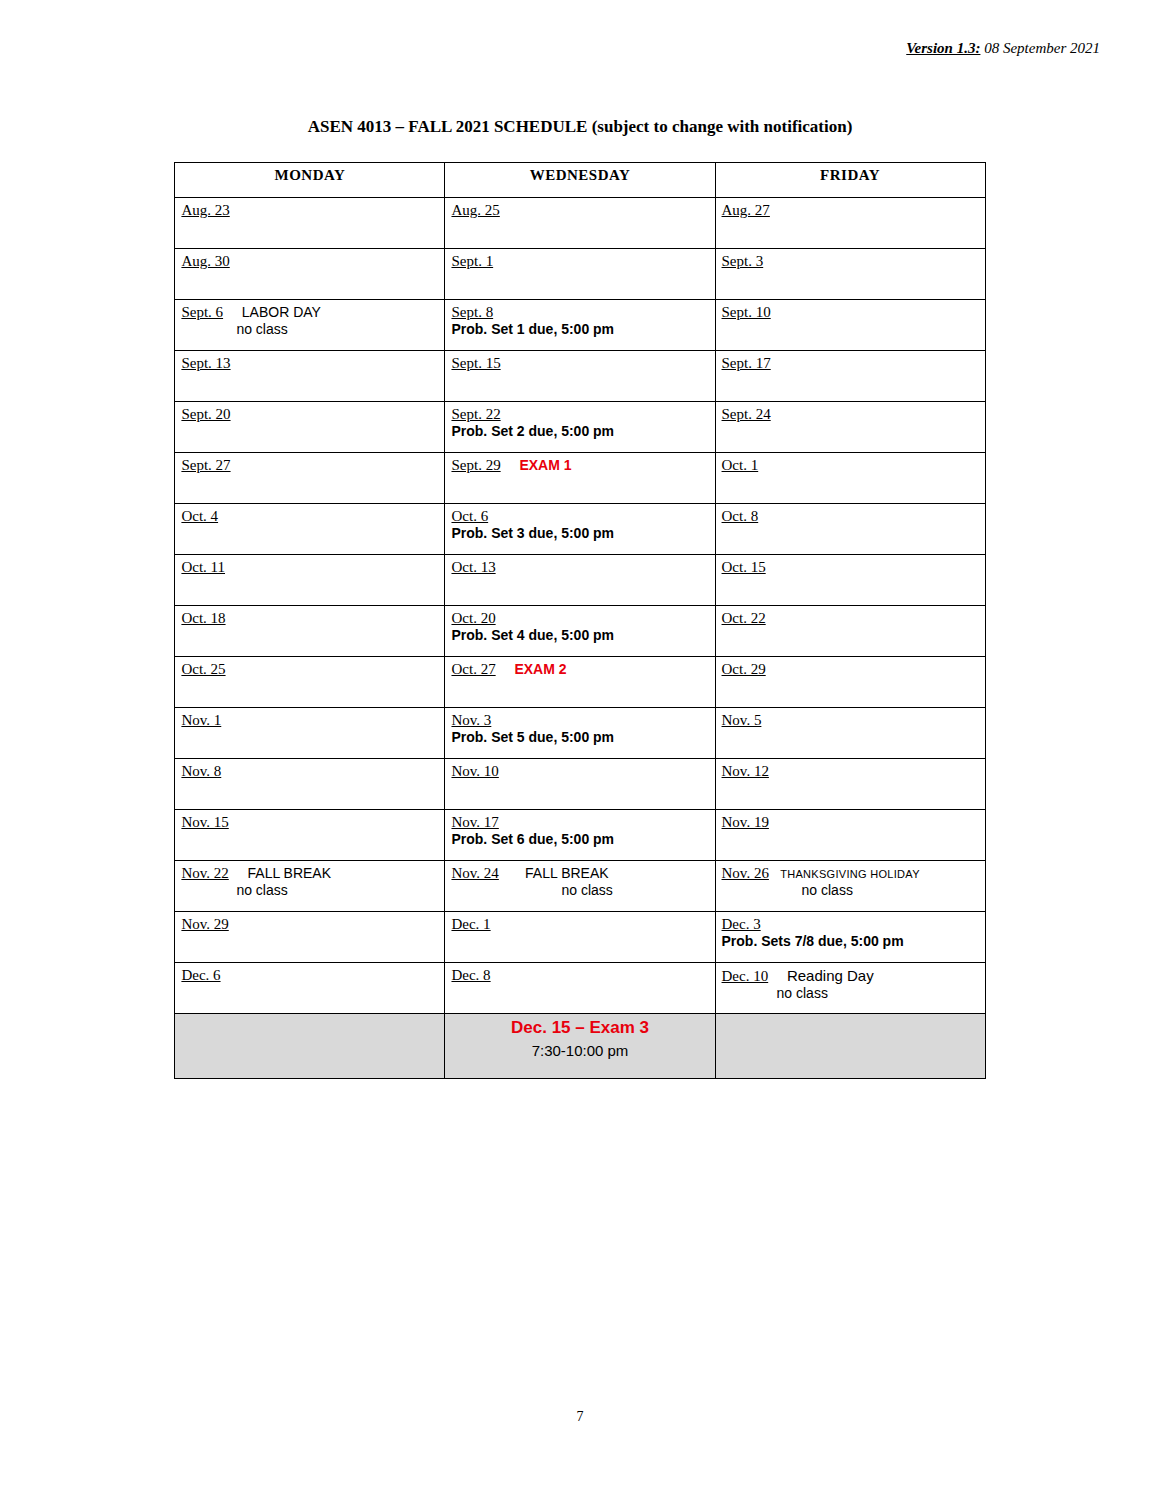Version 1.3: 08 September 2021
ASEN 4013 – FALL 2021 SCHEDULE (subject to change with notification)
| MONDAY | WEDNESDAY | FRIDAY |
| --- | --- | --- |
| Aug. 23 | Aug. 25 | Aug. 27 |
| Aug. 30 | Sept. 1 | Sept. 3 |
| Sept. 6 LABOR DAY no class | Sept. 8 Prob. Set 1 due, 5:00 pm | Sept. 10 |
| Sept. 13 | Sept. 15 | Sept. 17 |
| Sept. 20 | Sept. 22 Prob. Set 2 due, 5:00 pm | Sept. 24 |
| Sept. 27 | Sept. 29 EXAM 1 | Oct. 1 |
| Oct. 4 | Oct. 6 Prob. Set 3 due, 5:00 pm | Oct. 8 |
| Oct. 11 | Oct. 13 | Oct. 15 |
| Oct. 18 | Oct. 20 Prob. Set 4 due, 5:00 pm | Oct. 22 |
| Oct. 25 | Oct. 27 EXAM 2 | Oct. 29 |
| Nov. 1 | Nov. 3 Prob. Set 5 due, 5:00 pm | Nov. 5 |
| Nov. 8 | Nov. 10 | Nov. 12 |
| Nov. 15 | Nov. 17 Prob. Set 6 due, 5:00 pm | Nov. 19 |
| Nov. 22 FALL BREAK no class | Nov. 24 FALL BREAK no class | Nov. 26 THANKSGIVING HOLIDAY no class |
| Nov. 29 | Dec. 1 | Dec. 3 Prob. Sets 7/8 due, 5:00 pm |
| Dec. 6 | Dec. 8 | Dec. 10 Reading Day no class |
| | Dec. 15 – Exam 3 7:30-10:00 pm | |
7